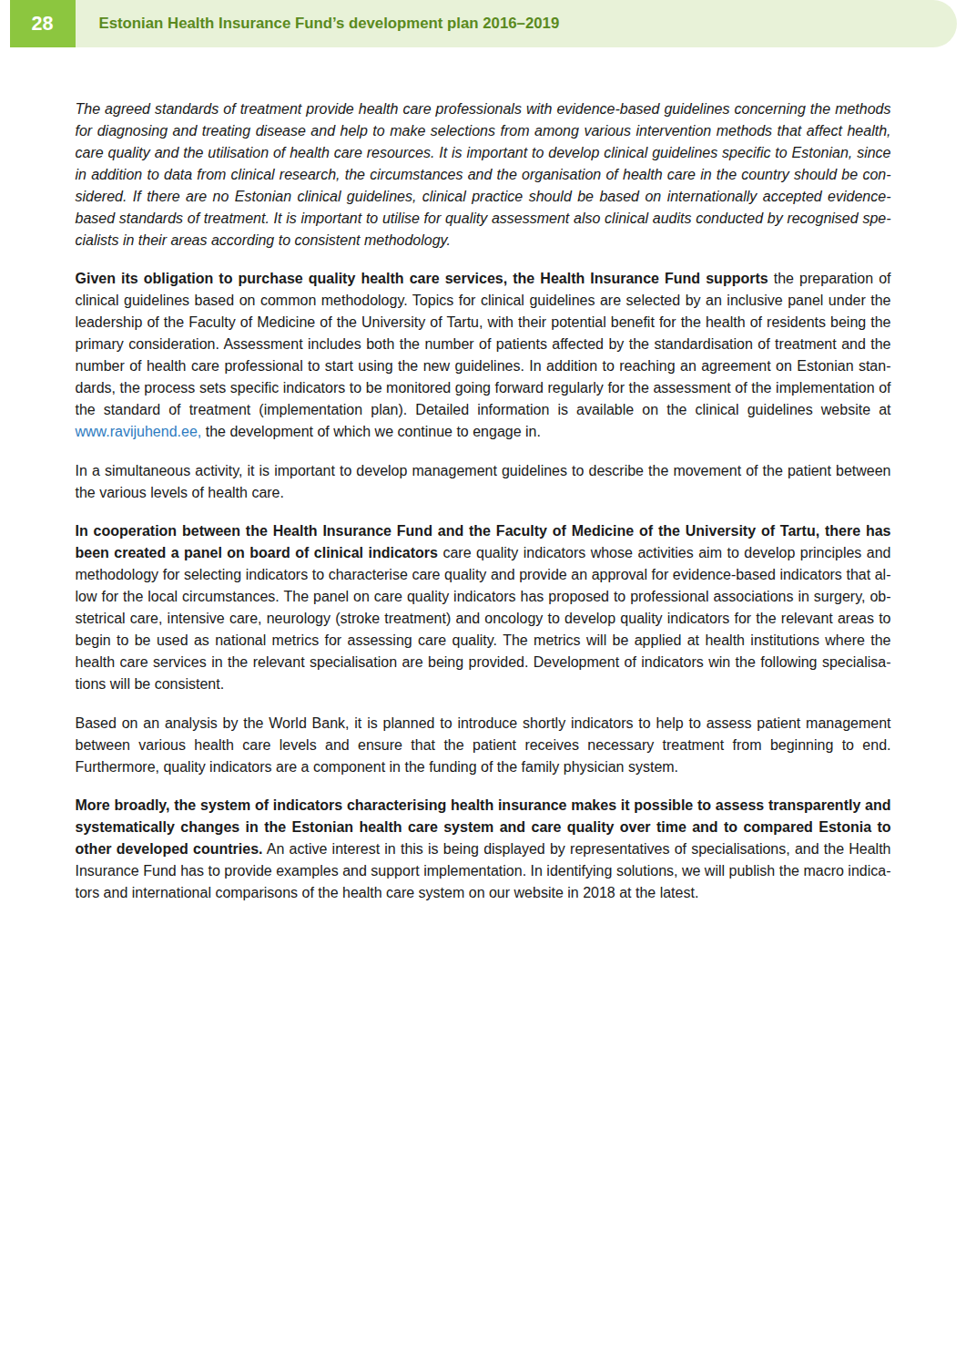28
Estonian Health Insurance Fund’s development plan 2016–2019
The agreed standards of treatment provide health care professionals with evidence-based guidelines concerning the methods for diagnosing and treating disease and help to make selections from among various intervention methods that affect health, care quality and the utilisation of health care resources. It is important to develop clinical guidelines specific to Estonian, since in addition to data from clinical research, the circumstances and the organisation of health care in the country should be considered. If there are no Estonian clinical guidelines, clinical practice should be based on internationally accepted evidence-based standards of treatment. It is important to utilise for quality assessment also clinical audits conducted by recognised specialists in their areas according to consistent methodology.
Given its obligation to purchase quality health care services, the Health Insurance Fund supports the preparation of clinical guidelines based on common methodology. Topics for clinical guidelines are selected by an inclusive panel under the leadership of the Faculty of Medicine of the University of Tartu, with their potential benefit for the health of residents being the primary consideration. Assessment includes both the number of patients affected by the standardisation of treatment and the number of health care professional to start using the new guidelines. In addition to reaching an agreement on Estonian standards, the process sets specific indicators to be monitored going forward regularly for the assessment of the implementation of the standard of treatment (implementation plan). Detailed information is available on the clinical guidelines website at www.ravijuhend.ee, the development of which we continue to engage in.
In a simultaneous activity, it is important to develop management guidelines to describe the movement of the patient between the various levels of health care.
In cooperation between the Health Insurance Fund and the Faculty of Medicine of the University of Tartu, there has been created a panel on board of clinical indicators care quality indicators whose activities aim to develop principles and methodology for selecting indicators to characterise care quality and provide an approval for evidence-based indicators that allow for the local circumstances. The panel on care quality indicators has proposed to professional associations in surgery, obstetrical care, intensive care, neurology (stroke treatment) and oncology to develop quality indicators for the relevant areas to begin to be used as national metrics for assessing care quality. The metrics will be applied at health institutions where the health care services in the relevant specialisation are being provided. Development of indicators win the following specialisations will be consistent.
Based on an analysis by the World Bank, it is planned to introduce shortly indicators to help to assess patient management between various health care levels and ensure that the patient receives necessary treatment from beginning to end. Furthermore, quality indicators are a component in the funding of the family physician system.
More broadly, the system of indicators characterising health insurance makes it possible to assess transparently and systematically changes in the Estonian health care system and care quality over time and to compared Estonia to other developed countries. An active interest in this is being displayed by representatives of specialisations, and the Health Insurance Fund has to provide examples and support implementation. In identifying solutions, we will publish the macro indicators and international comparisons of the health care system on our website in 2018 at the latest.